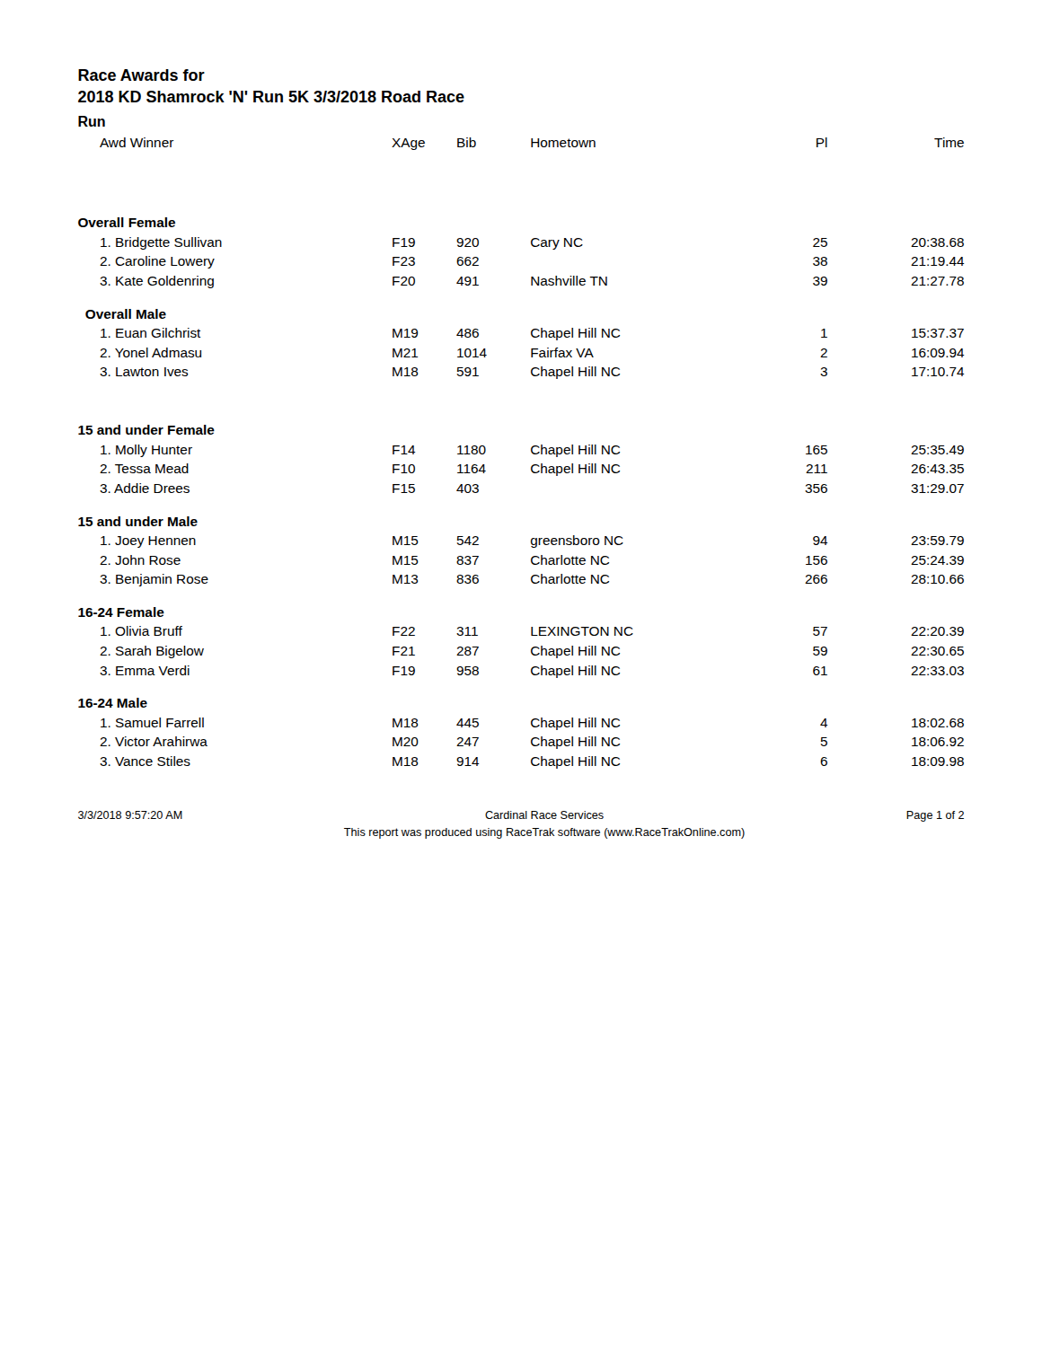Race Awards for
2018 KD Shamrock 'N' Run 5K 3/3/2018 Road Race
Run
| Awd Winner | XAge | Bib | Hometown | Pl | Time |
| --- | --- | --- | --- | --- | --- |
| Overall Female |
| 1. Bridgette Sullivan | F19 | 920 | Cary NC | 25 | 20:38.68 |
| 2. Caroline Lowery | F23 | 662 | | 38 | 21:19.44 |
| 3. Kate Goldenring | F20 | 491 | Nashville TN | 39 | 21:27.78 |
| Overall Male |
| 1. Euan Gilchrist | M19 | 486 | Chapel Hill NC | 1 | 15:37.37 |
| 2. Yonel Admasu | M21 | 1014 | Fairfax VA | 2 | 16:09.94 |
| 3. Lawton Ives | M18 | 591 | Chapel Hill NC | 3 | 17:10.74 |
| 15 and under Female |
| 1. Molly Hunter | F14 | 1180 | Chapel Hill NC | 165 | 25:35.49 |
| 2. Tessa Mead | F10 | 1164 | Chapel Hill NC | 211 | 26:43.35 |
| 3. Addie Drees | F15 | 403 | | 356 | 31:29.07 |
| 15 and under Male |
| 1. Joey Hennen | M15 | 542 | greensboro NC | 94 | 23:59.79 |
| 2. John Rose | M15 | 837 | Charlotte NC | 156 | 25:24.39 |
| 3. Benjamin Rose | M13 | 836 | Charlotte NC | 266 | 28:10.66 |
| 16-24 Female |
| 1. Olivia Bruff | F22 | 311 | LEXINGTON NC | 57 | 22:20.39 |
| 2. Sarah Bigelow | F21 | 287 | Chapel Hill NC | 59 | 22:30.65 |
| 3. Emma Verdi | F19 | 958 | Chapel Hill NC | 61 | 22:33.03 |
| 16-24 Male |
| 1. Samuel Farrell | M18 | 445 | Chapel Hill NC | 4 | 18:02.68 |
| 2. Victor Arahirwa | M20 | 247 | Chapel Hill NC | 5 | 18:06.92 |
| 3. Vance Stiles | M18 | 914 | Chapel Hill NC | 6 | 18:09.98 |
3/3/2018 9:57:20 AM
Cardinal Race Services
This report was produced using RaceTrak software (www.RaceTrakOnline.com)
Page 1 of 2